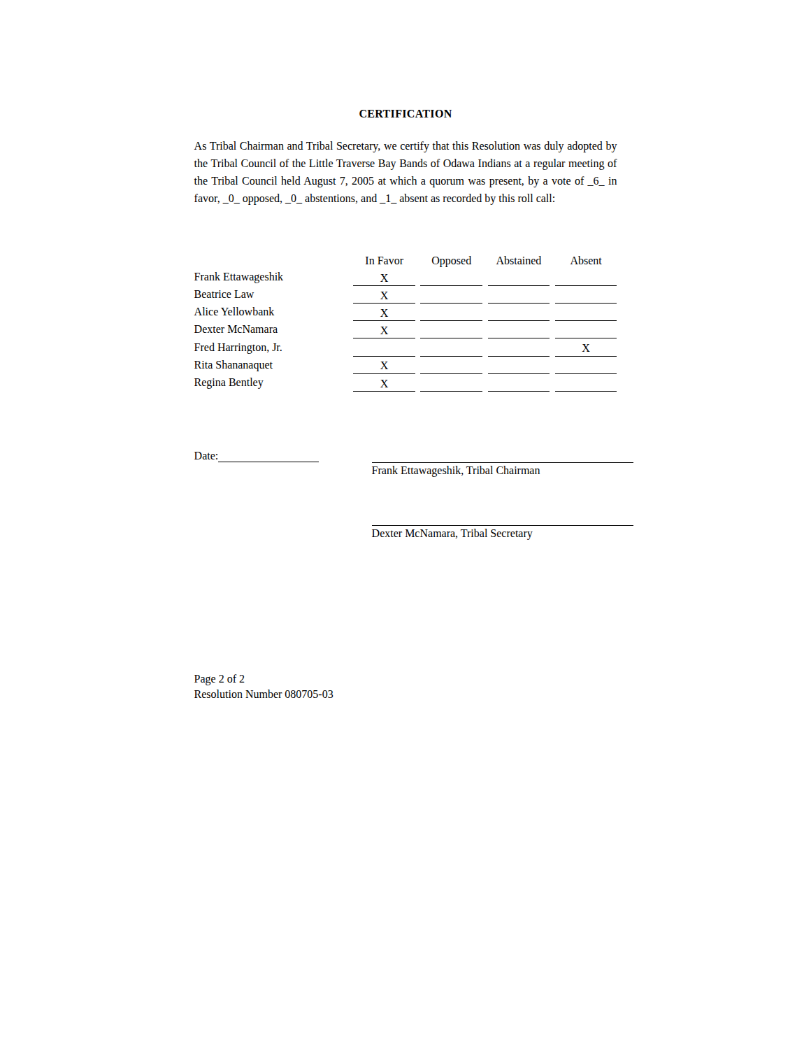CERTIFICATION
As Tribal Chairman and Tribal Secretary, we certify that this Resolution was duly adopted by the Tribal Council of the Little Traverse Bay Bands of Odawa Indians at a regular meeting of the Tribal Council held August 7, 2005 at which a quorum was present, by a vote of _6_ in favor, _0_ opposed, _0_ abstentions, and _1_ absent as recorded by this roll call:
| | In Favor | | Opposed | | Abstained | | Absent |
| --- | --- | --- | --- | --- | --- | --- | --- |
| Frank Ettawageshik | X | | | | | | |
| Beatrice Law | X | | | | | | |
| Alice Yellowbank | X | | | | | | |
| Dexter McNamara | X | | | | | | |
| Fred Harrington, Jr. | | | | | | | X |
| Rita Shananaquet | X | | | | | | |
| Regina Bentley | X | | | | | | |
Date:
Frank Ettawageshik, Tribal Chairman
Dexter McNamara, Tribal Secretary
Page 2 of 2
Resolution Number 080705-03